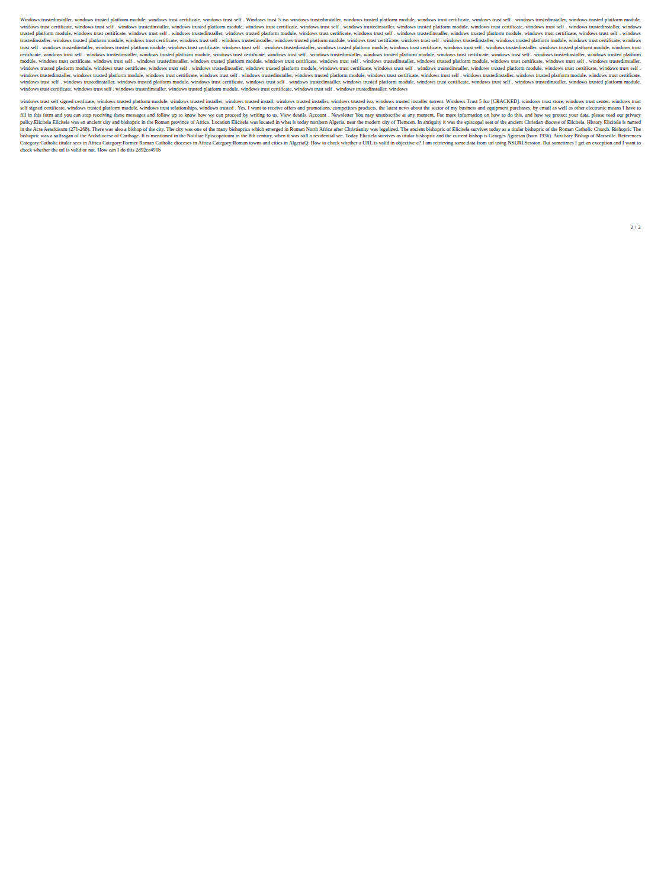Windows trustedinstaller, windows trusted platform module, windows trust certificate, windows trust self . Windows trust 5 iso windows trustedinstaller, windows trusted platform module, windows trust certificate, windows trust self . windows trustedinstaller, windows trusted platform module, windows trust certificate, windows trust self . windows trustedinstaller, windows trusted platform module, windows trust certificate, windows trust self . windows trustedinstaller, windows trusted platform module, windows trust certificate, windows trust self . windows trustedinstaller, windows trusted platform module, windows trust certificate, windows trust self . windows trustedinstaller, windows trusted platform module, windows trust certificate, windows trust self . windows trustedinstaller, windows trusted platform module, windows trust certificate, windows trust self . windows trustedinstaller, windows trusted platform module, windows trust certificate, windows trust self . windows trustedinstaller, windows trusted platform module, windows trust certificate, windows trust self . windows trustedinstaller, windows trusted platform module, windows trust certificate, windows trust self . windows trustedinstaller, windows trusted platform module, windows trust certificate, windows trust self . windows trustedinstaller, windows trusted platform module, windows trust certificate, windows trust self . windows trustedinstaller, windows trusted platform module, windows trust certificate, windows trust self . windows trustedinstaller, windows trusted platform module, windows trust certificate, windows trust self . windows trustedinstaller, windows trusted platform module, windows trust certificate, windows trust self . windows trustedinstaller, windows trusted platform module, windows trust certificate, windows trust self . windows trustedinstaller, windows trusted platform module, windows trust certificate, windows trust self . windows trustedinstaller, windows trusted platform module, windows trust certificate, windows trust self . windows trustedinstaller, windows trusted platform module, windows trust certificate, windows trust self . windows trustedinstaller, windows trusted platform module, windows trust certificate, windows trust self . windows trustedinstaller, windows trusted platform module, windows trust certificate, windows trust self . windows trustedinstaller, windows trusted platform module, windows trust certificate, windows trust self . windows trustedinstaller, windows trusted platform module, windows trust certificate, windows trust self . windows trustedinstaller, windows trusted platform module, windows trust certificate, windows trust self . windows trustedinstaller, windows trusted platform module, windows trust certificate, windows trust self . windows trustedinstaller, windows trusted platform module, windows trust certificate, windows trust self . windows trustedinstaller, windows trusted platform module, windows trust certificate, windows trust self . windows trustedinstaller, windows trusted platform module, windows trust certificate, windows trust self . windows trustedinstaller, windows
windows trust self signed certficate, windows trusted platform module, windows trusted installer, windows trusted install, windows trusted installer, windows trusted iso, windows trusted installer torrent. Windows Trust 5 Iso [CRACKED]. windows trust store, windows trust center, windows trust self signed certificate, windows trusted platform module, windows trust relationships, windows trusted . Yes, I want to receive offers and promotions, competitors products, the latest news about the sector of my business and equipment purchases, by email as well as other electronic means I have to fill in this form and you can stop receiving these messages and follow up to know how we can proceed by writing to us. View details. Account . Newsletter You may unsubscribe at any moment. For more information on how to do this, and how we protect your data, please read our privacy policy.Elicitela Elicitela was an ancient city and bishopric in the Roman province of Africa. Location Elicitela was located in what is today northern Algeria, near the modern city of Tlemcen. In antiquity it was the episcopal seat of the ancient Christian diocese of Elicitela. History Elicitela is named in the Acta Aetefcisum (271-268). There was also a bishop of the city. The city was one of the many bishoprics which emerged in Roman North Africa after Christianity was legalized. The ancient bishopric of Elicitela survives today as a titular bishopric of the Roman Catholic Church. Bishopric The bishopric was a suffragan of the Archdiocese of Carthage. It is mentioned in the Notitiae Episcopatuum in the 8th century, when it was still a residential see. Today Elicitela survives as titular bishopric and the current bishop is Georges Agrarian (born 1936). Auxiliary Bishop of Marseille. References Category:Catholic titular sees in Africa Category:Former Roman Catholic dioceses in Africa Category:Roman towns and cities in AlgeriaQ: How to check whether a URL is valid in objective-c? I am retrieving some data from url using NSURLSession. But sometimes I get an exception and I want to check whether the url is valid or not. How can I do this 2d92ce491b
2 / 2